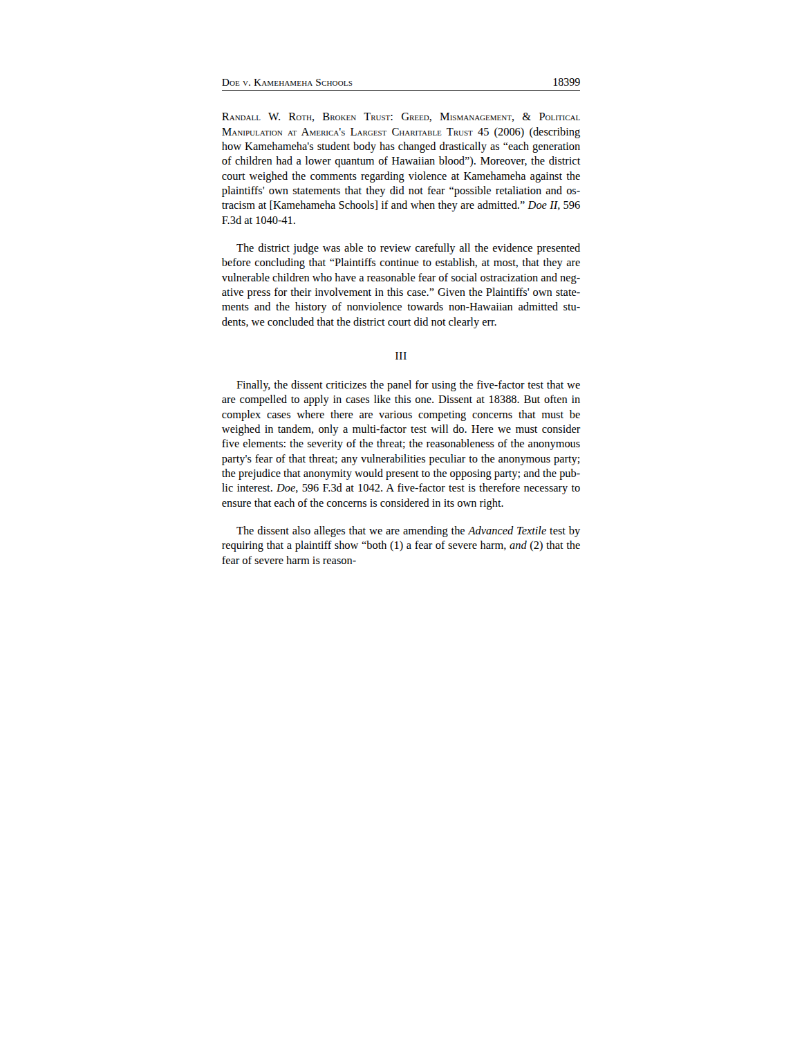Doe v. Kamehameha Schools 18399
Randall W. Roth, Broken Trust: Greed, Mismanagement, & Political Manipulation at America's Largest Charitable Trust 45 (2006) (describing how Kamehameha's student body has changed drastically as “each generation of children had a lower quantum of Hawaiian blood”). Moreover, the district court weighed the comments regarding violence at Kamehameha against the plaintiffs' own statements that they did not fear “possible retaliation and ostracism at [Kamehameha Schools] if and when they are admitted.” Doe II, 596 F.3d at 1040-41.
The district judge was able to review carefully all the evidence presented before concluding that “Plaintiffs continue to establish, at most, that they are vulnerable children who have a reasonable fear of social ostracization and negative press for their involvement in this case.” Given the Plaintiffs' own statements and the history of nonviolence towards non-Hawaiian admitted students, we concluded that the district court did not clearly err.
III
Finally, the dissent criticizes the panel for using the five-factor test that we are compelled to apply in cases like this one. Dissent at 18388. But often in complex cases where there are various competing concerns that must be weighed in tandem, only a multi-factor test will do. Here we must consider five elements: the severity of the threat; the reasonableness of the anonymous party's fear of that threat; any vulnerabilities peculiar to the anonymous party; the prejudice that anonymity would present to the opposing party; and the public interest. Doe, 596 F.3d at 1042. A five-factor test is therefore necessary to ensure that each of the concerns is considered in its own right.
The dissent also alleges that we are amending the Advanced Textile test by requiring that a plaintiff show “both (1) a fear of severe harm, and (2) that the fear of severe harm is reason-